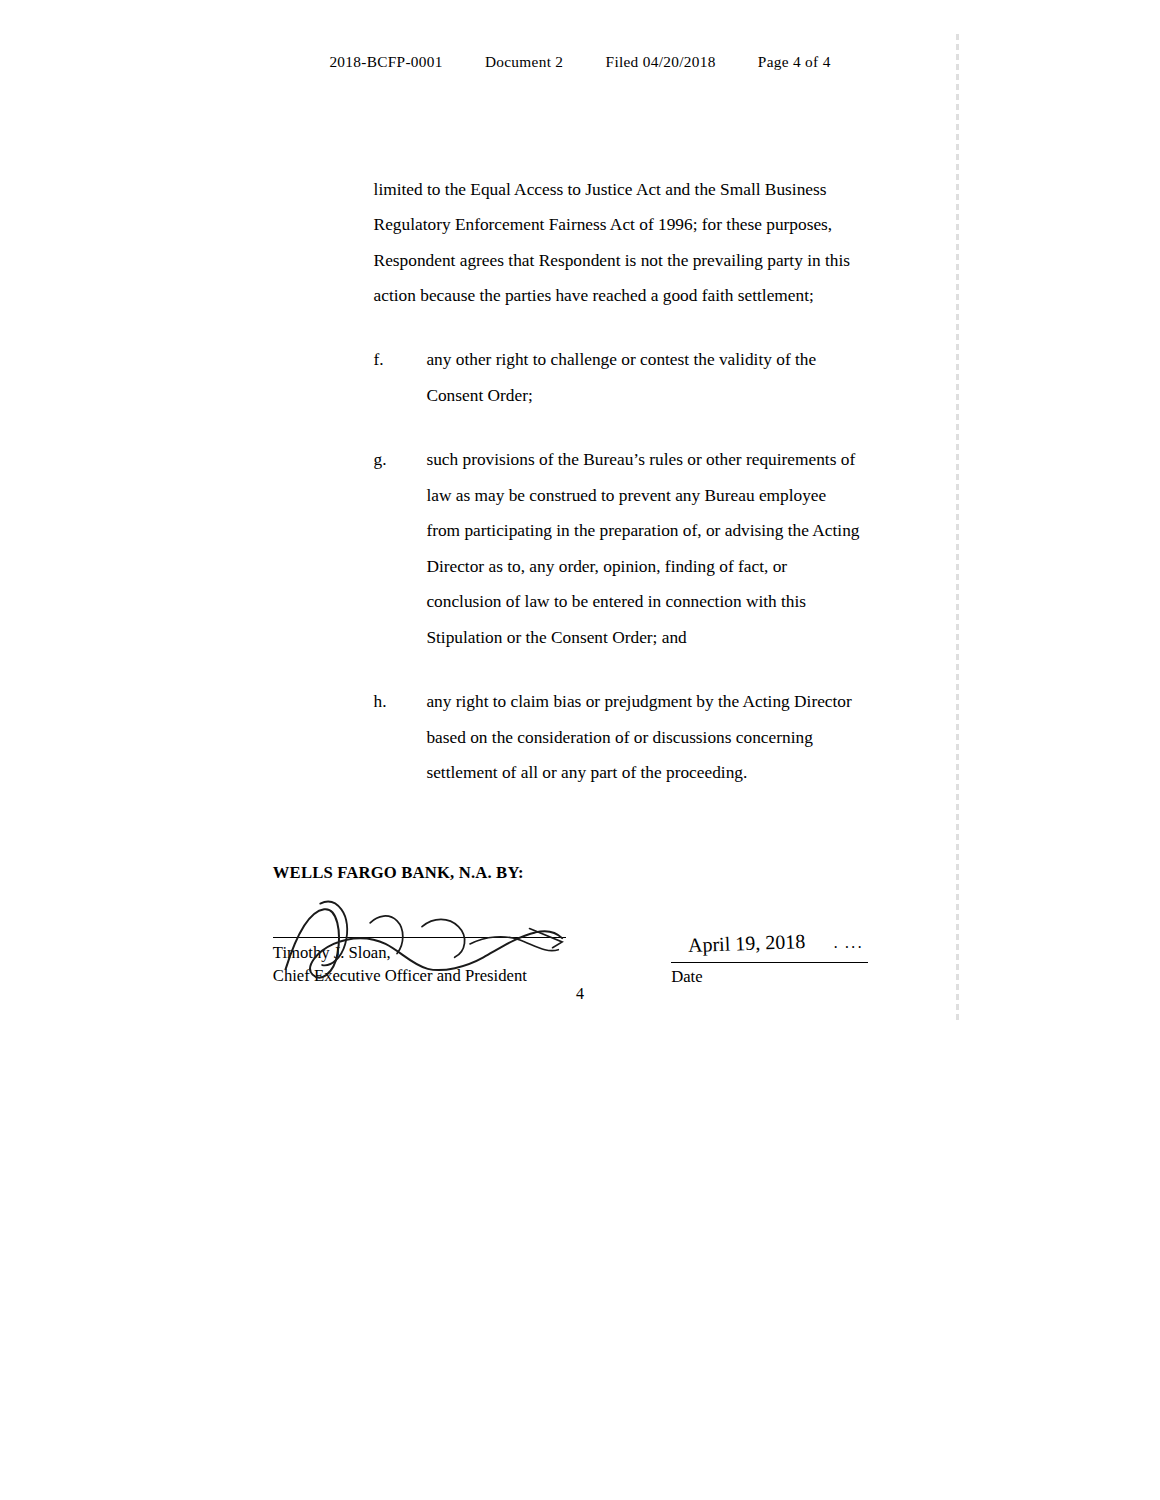2018-BCFP-0001 Document 2 Filed 04/20/2018 Page 4 of 4
limited to the Equal Access to Justice Act and the Small Business Regulatory Enforcement Fairness Act of 1996; for these purposes, Respondent agrees that Respondent is not the prevailing party in this action because the parties have reached a good faith settlement;
f.
any other right to challenge or contest the validity of the Consent Order;
g.
such provisions of the Bureau’s rules or other requirements of law as may be construed to prevent any Bureau employee from participating in the preparation of, or advising the Acting Director as to, any order, opinion, finding of fact, or conclusion of law to be entered in connection with this Stipulation or the Consent Order; and
h.
any right to claim bias or prejudgment by the Acting Director based on the consideration of or discussions concerning settlement of all or any part of the proceeding.
WELLS FARGO BANK, N.A. BY:
Timothy J. Sloan,
Chief Executive Officer and President
· ···
April 19, 2018
Date
4